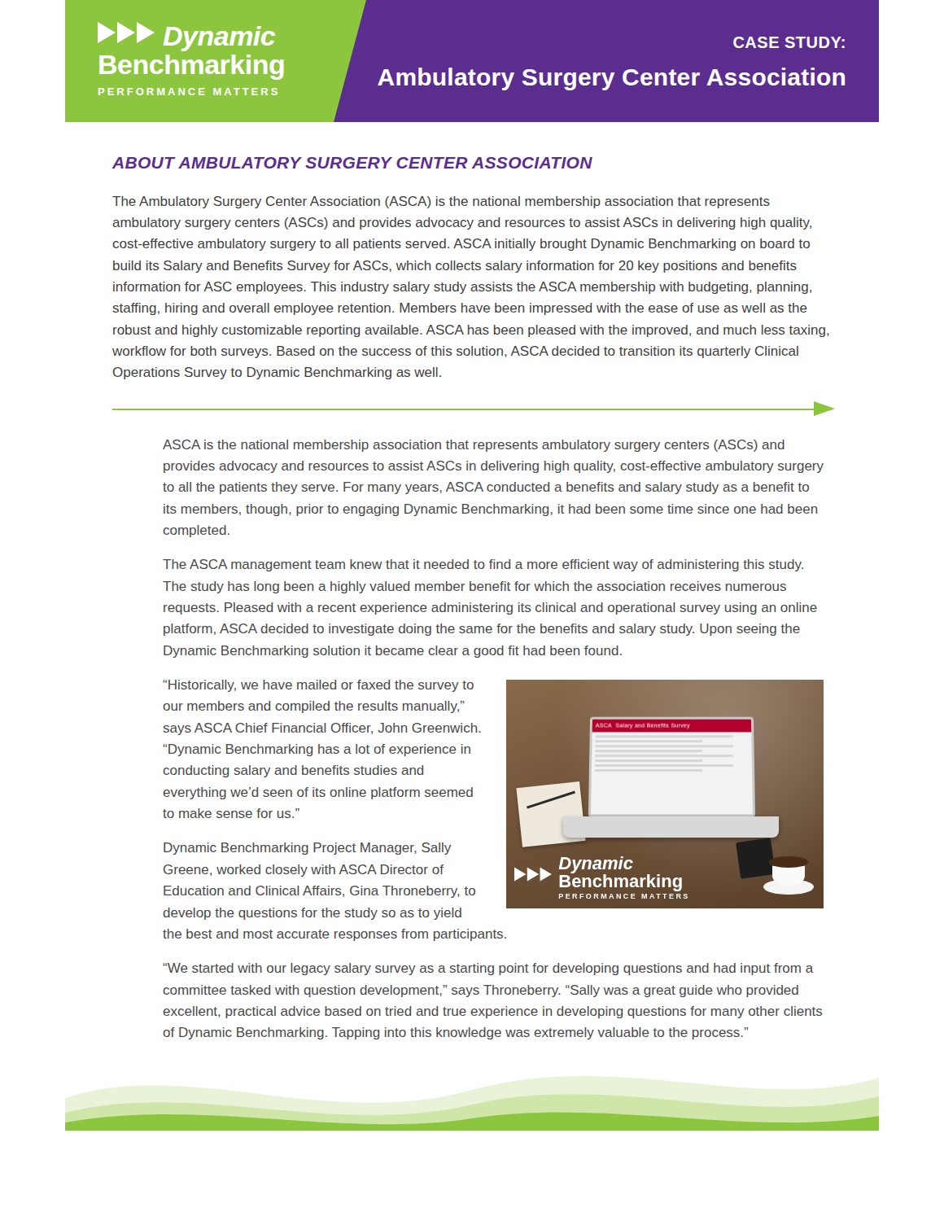Dynamic
Benchmarking PERFORMANCE MATTERS
CASE STUDY:
Ambulatory Surgery Center Association
ABOUT AMBULATORY SURGERY CENTER ASSOCIATION
The Ambulatory Surgery Center Association (ASCA) is the national membership association that represents ambulatory surgery centers (ASCs) and provides advocacy and resources to assist ASCs in delivering high quality, cost-effective ambulatory surgery to all patients served. ASCA initially brought Dynamic Benchmarking on board to build its Salary and Benefits Survey for ASCs, which collects salary information for 20 key positions and benefits information for ASC employees. This industry salary study assists the ASCA membership with budgeting, planning, staffing, hiring and overall employee retention. Members have been impressed with the ease of use as well as the robust and highly customizable reporting available. ASCA has been pleased with the improved, and much less taxing, workflow for both surveys. Based on the success of this solution, ASCA decided to transition its quarterly Clinical Operations Survey to Dynamic Benchmarking as well.
ASCA is the national membership association that represents ambulatory surgery centers (ASCs) and provides advocacy and resources to assist ASCs in delivering high quality, cost-effective ambulatory surgery to all the patients they serve. For many years, ASCA conducted a benefits and salary study as a benefit to its members, though, prior to engaging Dynamic Benchmarking, it had been some time since one had been completed.
The ASCA management team knew that it needed to find a more efficient way of administering this study. The study has long been a highly valued member benefit for which the association receives numerous requests. Pleased with a recent experience administering its clinical and operational survey using an online platform, ASCA decided to investigate doing the same for the benefits and salary study. Upon seeing the Dynamic Benchmarking solution it became clear a good fit had been found.
ASCA Salary and Benefits Survey
Dynamic Benchmarking PERFORMANCE MATTERS
“Historically, we have mailed or faxed the survey to our members and compiled the results manually,” says ASCA Chief Financial Officer, John Greenwich. “Dynamic Benchmarking has a lot of experience in conducting salary and benefits studies and everything we’d seen of its online platform seemed to make sense for us.”
Dynamic Benchmarking Project Manager, Sally Greene, worked closely with ASCA Director of Education and Clinical Affairs, Gina Throneberry, to develop the questions for the study so as to yield the best and most accurate responses from participants.
“We started with our legacy salary survey as a starting point for developing questions and had input from a committee tasked with question development,” says Throneberry. “Sally was a great guide who provided excellent, practical advice based on tried and true experience in developing questions for many other clients of Dynamic Benchmarking. Tapping into this knowledge was extremely valuable to the process.”